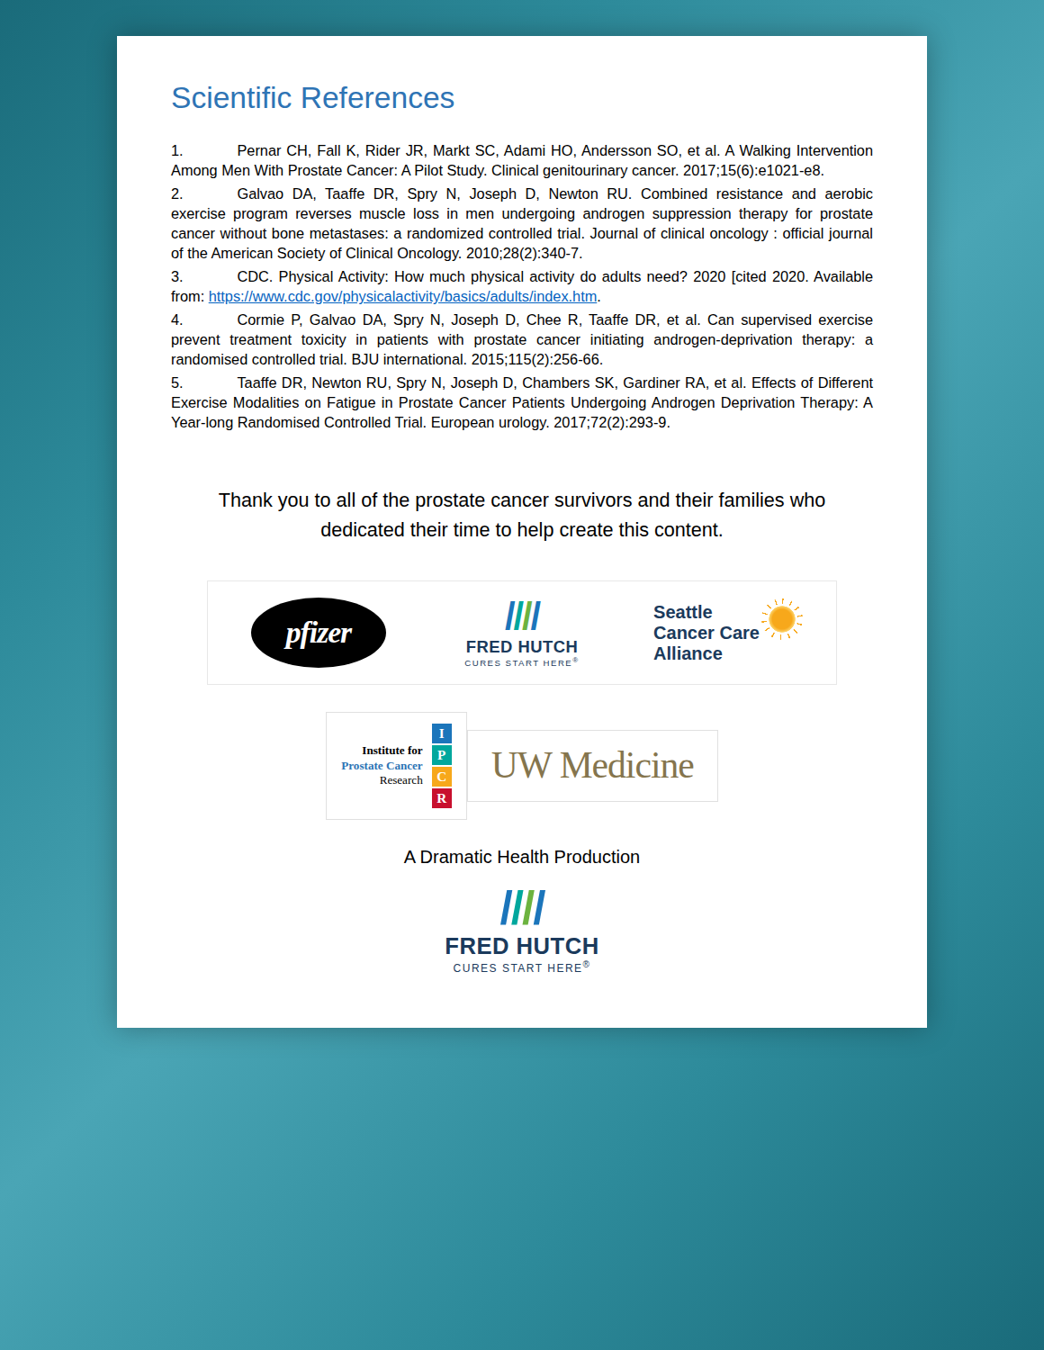Scientific References
Pernar CH, Fall K, Rider JR, Markt SC, Adami HO, Andersson SO, et al. A Walking Intervention Among Men With Prostate Cancer: A Pilot Study. Clinical genitourinary cancer. 2017;15(6):e1021-e8.
Galvao DA, Taaffe DR, Spry N, Joseph D, Newton RU. Combined resistance and aerobic exercise program reverses muscle loss in men undergoing androgen suppression therapy for prostate cancer without bone metastases: a randomized controlled trial. Journal of clinical oncology : official journal of the American Society of Clinical Oncology. 2010;28(2):340-7.
CDC. Physical Activity: How much physical activity do adults need? 2020 [cited 2020. Available from: https://www.cdc.gov/physicalactivity/basics/adults/index.htm.
Cormie P, Galvao DA, Spry N, Joseph D, Chee R, Taaffe DR, et al. Can supervised exercise prevent treatment toxicity in patients with prostate cancer initiating androgen-deprivation therapy: a randomised controlled trial. BJU international. 2015;115(2):256-66.
Taaffe DR, Newton RU, Spry N, Joseph D, Chambers SK, Gardiner RA, et al. Effects of Different Exercise Modalities on Fatigue in Prostate Cancer Patients Undergoing Androgen Deprivation Therapy: A Year-long Randomised Controlled Trial. European urology. 2017;72(2):293-9.
Thank you to all of the prostate cancer survivors and their families who dedicated their time to help create this content.
pfizer
////
FRED HUTCH
CURES START HERE®
Seattle
Cancer Care
Alliance
Institute for
Prostate Cancer
Research
I
P
C
R
UW Medicine
A Dramatic Health Production
////
FRED HUTCH
CURES START HERE®